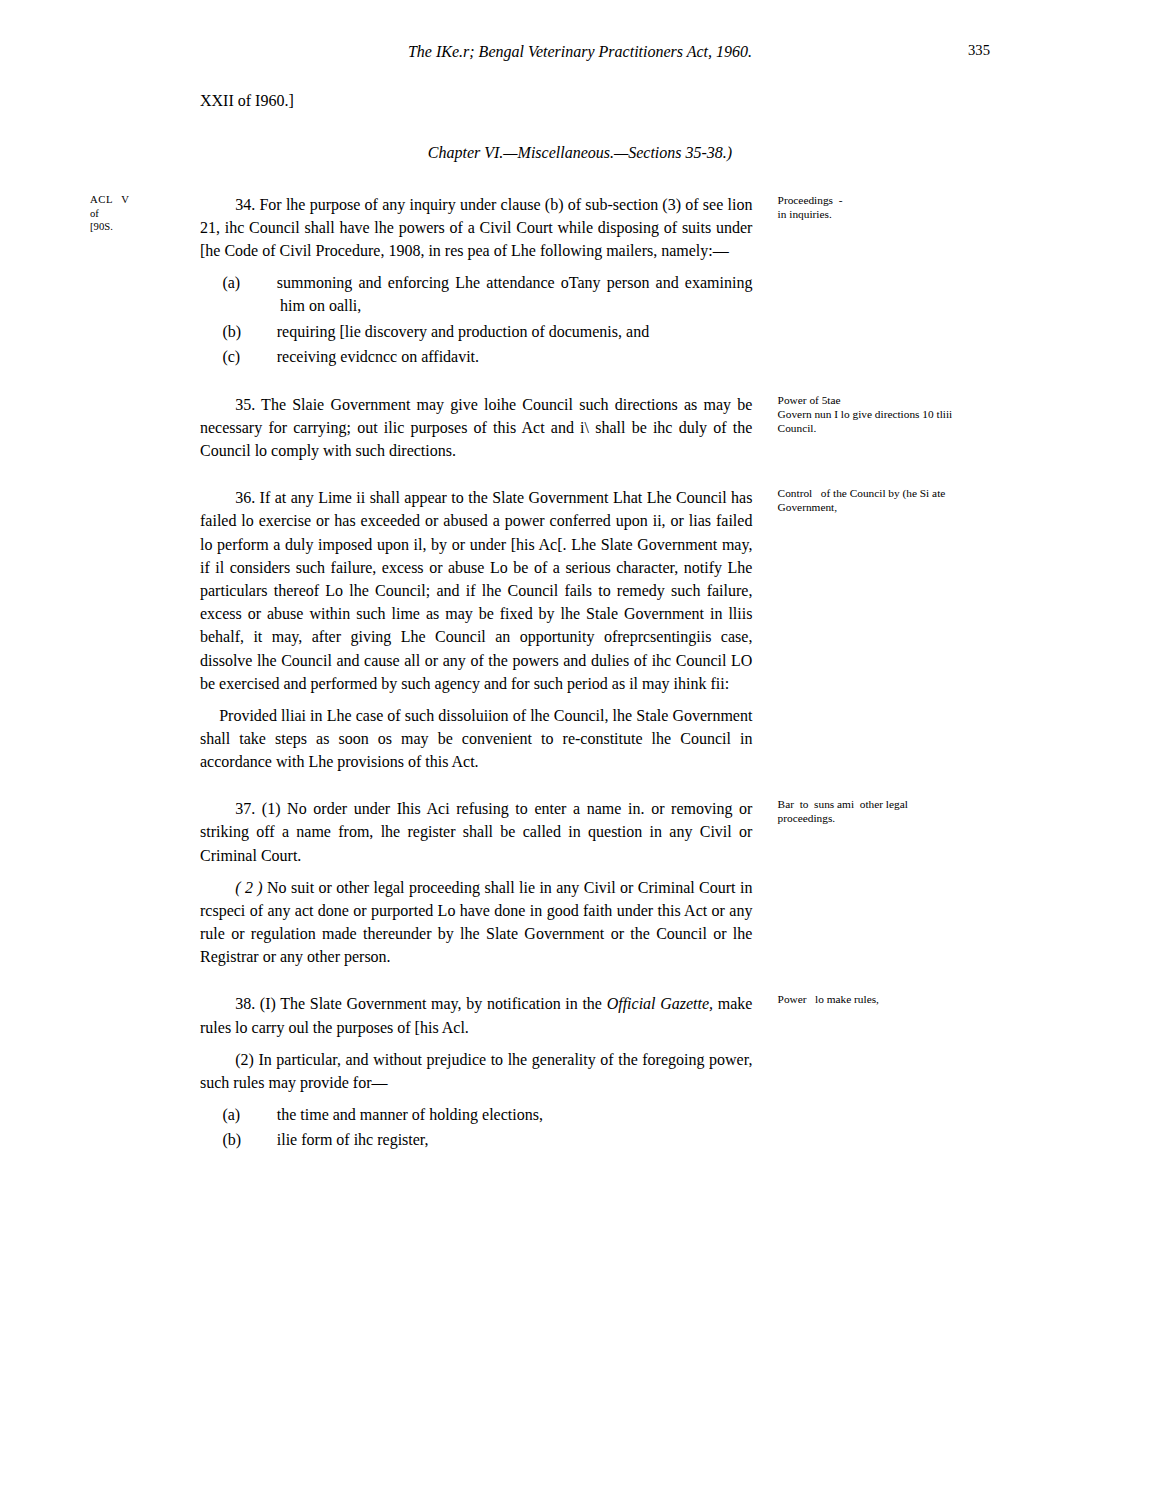The IKe.r; Bengal Veterinary Practitioners Act, 1960.
335
XXII of I960.]
Chapter VI.—Miscellaneous.—Sections 35-38.)
Proceedings -
in inquiries.
ACL V
of
[90S.
34. For lhe purpose of any inquiry under clause (b) of sub-section (3) of see lion 21, ihc Council shall have lhe powers of a Civil Court while disposing of suits under [he Code of Civil Procedure, 1908, in res pea of Lhe following mailers, namely:—
(a) summoning and enforcing Lhe attendance oTany person and examining him on oalli,
(b) requiring [lie discovery and production of documenis, and
(c) receiving evidcncc on affidavit.
Power of 5tae
Govern nun I lo give directions 10 tliii Council.
35. The Slaie Government may give loihe Council such directions as may be necessary for carrying; out ilic purposes of this Act and i\ shall be ihc duly of the Council lo comply with such directions.
Control of the Council by (he Si ate
Government,
36. If at any Lime ii shall appear to the Slate Government Lhat Lhe Council has failed lo exercise or has exceeded or abused a power conferred upon ii, or lias failed lo perform a duly imposed upon il, by or under [his Ac[. Lhe Slate Government may, if il considers such failure, excess or abuse Lo be of a serious character, notify Lhe particulars thereof Lo lhe Council; and if lhe Council fails to remedy such failure, excess or abuse within such lime as may be fixed by lhe Stale Government in lliis behalf, it may, after giving Lhe Council an opportunity ofreprcsentingiis case, dissolve lhe Council and cause all or any of the powers and dulies of ihc Council LO be exercised and performed by such agency and for such period as il may ihink fii:
Provided lliai in Lhe case of such dissoluiion of lhe Council, lhe Stale Government shall take steps as soon os may be convenient to re-constitute lhe Council in accordance with Lhe provisions of this Act.
Bar to suns ami other legal proceedings.
37. (1) No order under Ihis Aci refusing to enter a name in. or removing or striking off a name from, lhe register shall be called in question in any Civil or Criminal Court.
( 2 ) No suit or other legal proceeding shall lie in any Civil or Criminal Court in rcspeci of any act done or purported Lo have done in good faith under this Act or any rule or regulation made thereunder by lhe Slate Government or the Council or lhe Registrar or any other person.
Power lo make rules,
38. (I) The Slate Government may, by notification in the Official Gazette, make rules lo carry oul the purposes of [his Acl.
(2) In particular, and without prejudice to lhe generality of the foregoing power, such rules may provide for—
(a) the time and manner of holding elections,
(b) ilie form of ihc register,